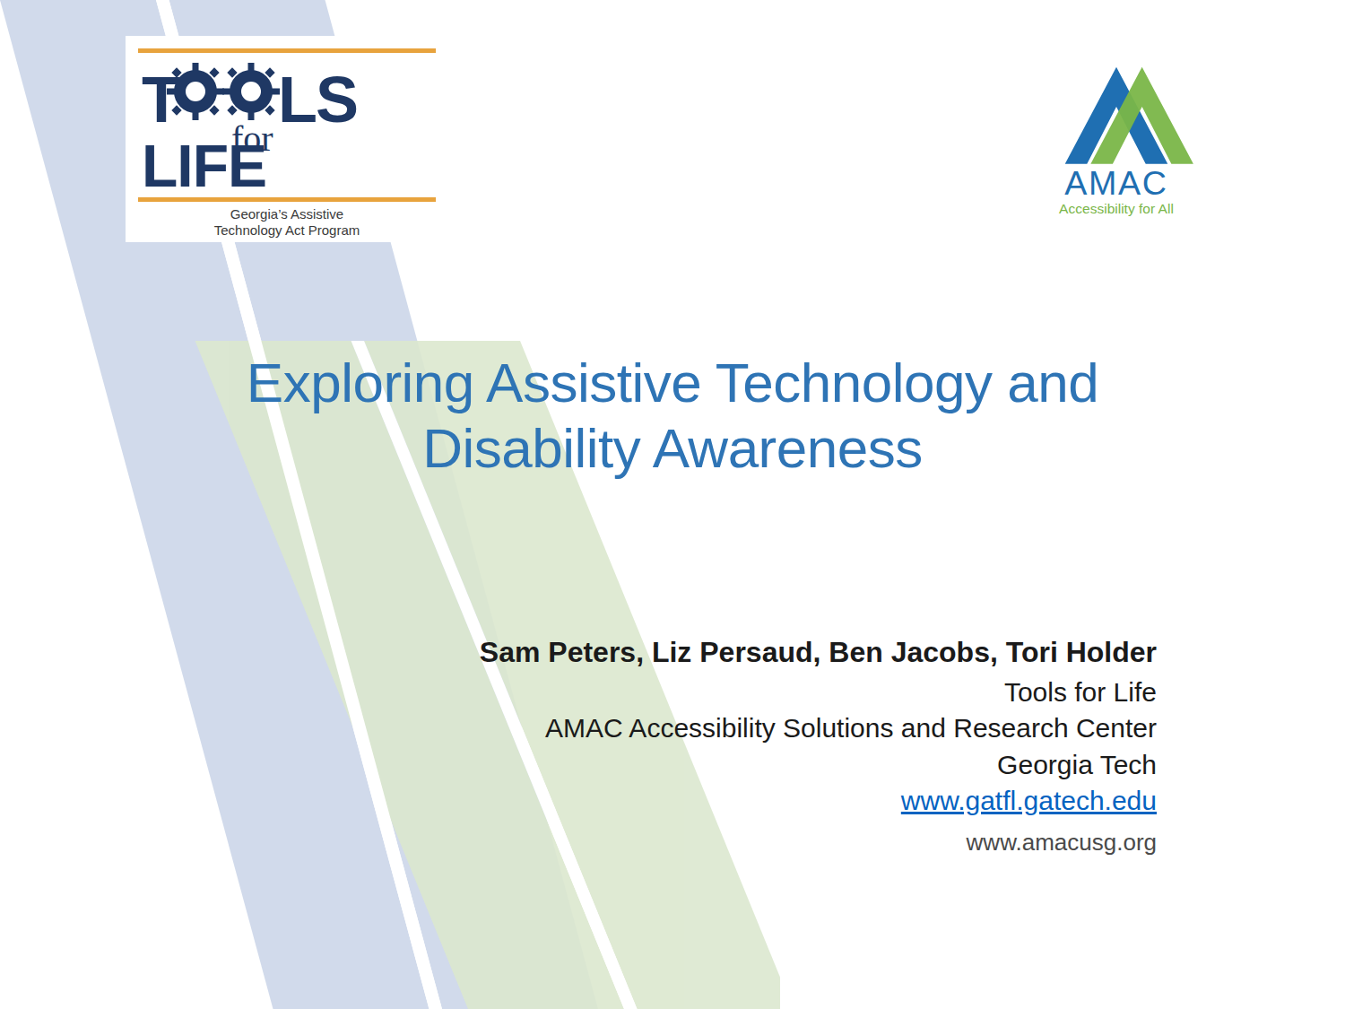T LS for LIFE Georgia’s Assistive Technology Act Program
AMAC Accessibility for All
Exploring Assistive Technology and Disability Awareness
Sam Peters, Liz Persaud, Ben Jacobs, Tori Holder
Tools for Life
AMAC Accessibility Solutions and Research Center
Georgia Tech
www.gatfl.gatech.edu
www.amacusg.org